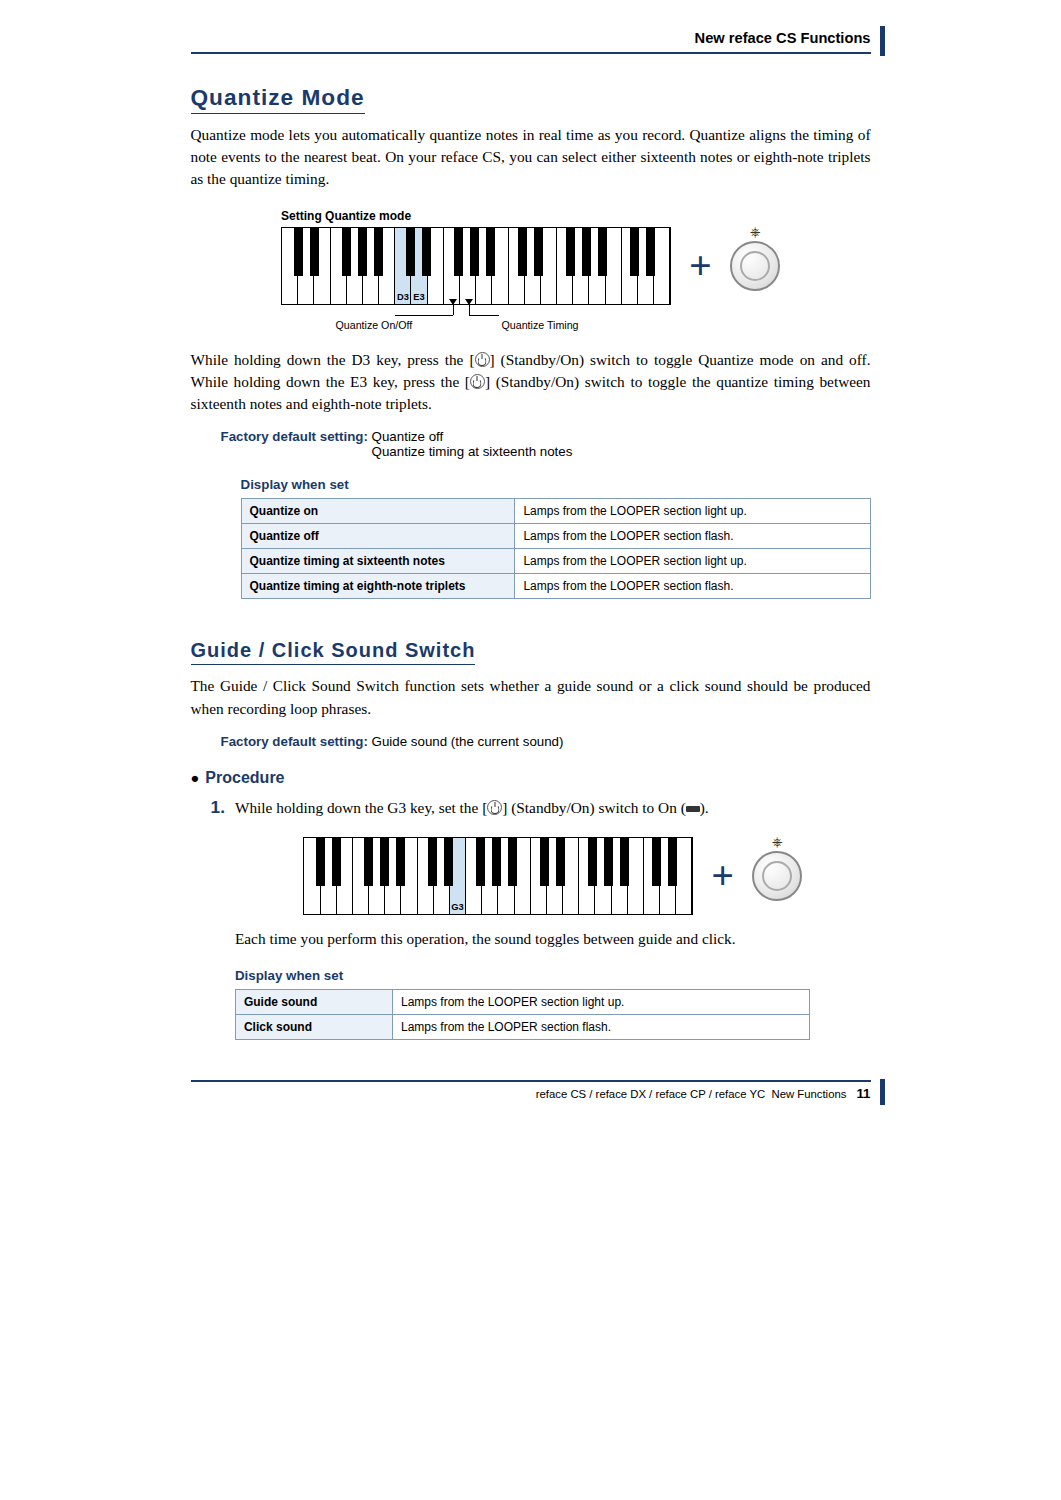New reface CS Functions
Quantize Mode
Quantize mode lets you automatically quantize notes in real time as you record. Quantize aligns the timing of note events to the nearest beat. On your reface CS, you can select either sixteenth notes or eighth-note triplets as the quantize timing.
Setting Quantize mode
D3
E3
+
⎈
Quantize On/Off
Quantize Timing
While holding down the D3 key, press the [ ] (Standby/On) switch to toggle Quantize mode on and off. While holding down the E3 key, press the [ ] (Standby/On) switch to toggle the quantize timing between sixteenth notes and eighth-note triplets.
Factory default setting: Quantize off
Quantize timing at sixteenth notes
Display when set
| Quantize on | Lamps from the LOOPER section light up. |
| Quantize off | Lamps from the LOOPER section flash. |
| Quantize timing at sixteenth notes | Lamps from the LOOPER section light up. |
| Quantize timing at eighth-note triplets | Lamps from the LOOPER section flash. |
Guide / Click Sound Switch
The Guide / Click Sound Switch function sets whether a guide sound or a click sound should be produced when recording loop phrases.
Factory default setting: Guide sound (the current sound)
●Procedure
1.
While holding down the G3 key, set the [ ] (Standby/On) switch to On ( ).
G3
+
⎈
Each time you perform this operation, the sound toggles between guide and click.
Display when set
| Guide sound | Lamps from the LOOPER section light up. |
| Click sound | Lamps from the LOOPER section flash. |
reface CS / reface DX / reface CP / reface YC New Functions11